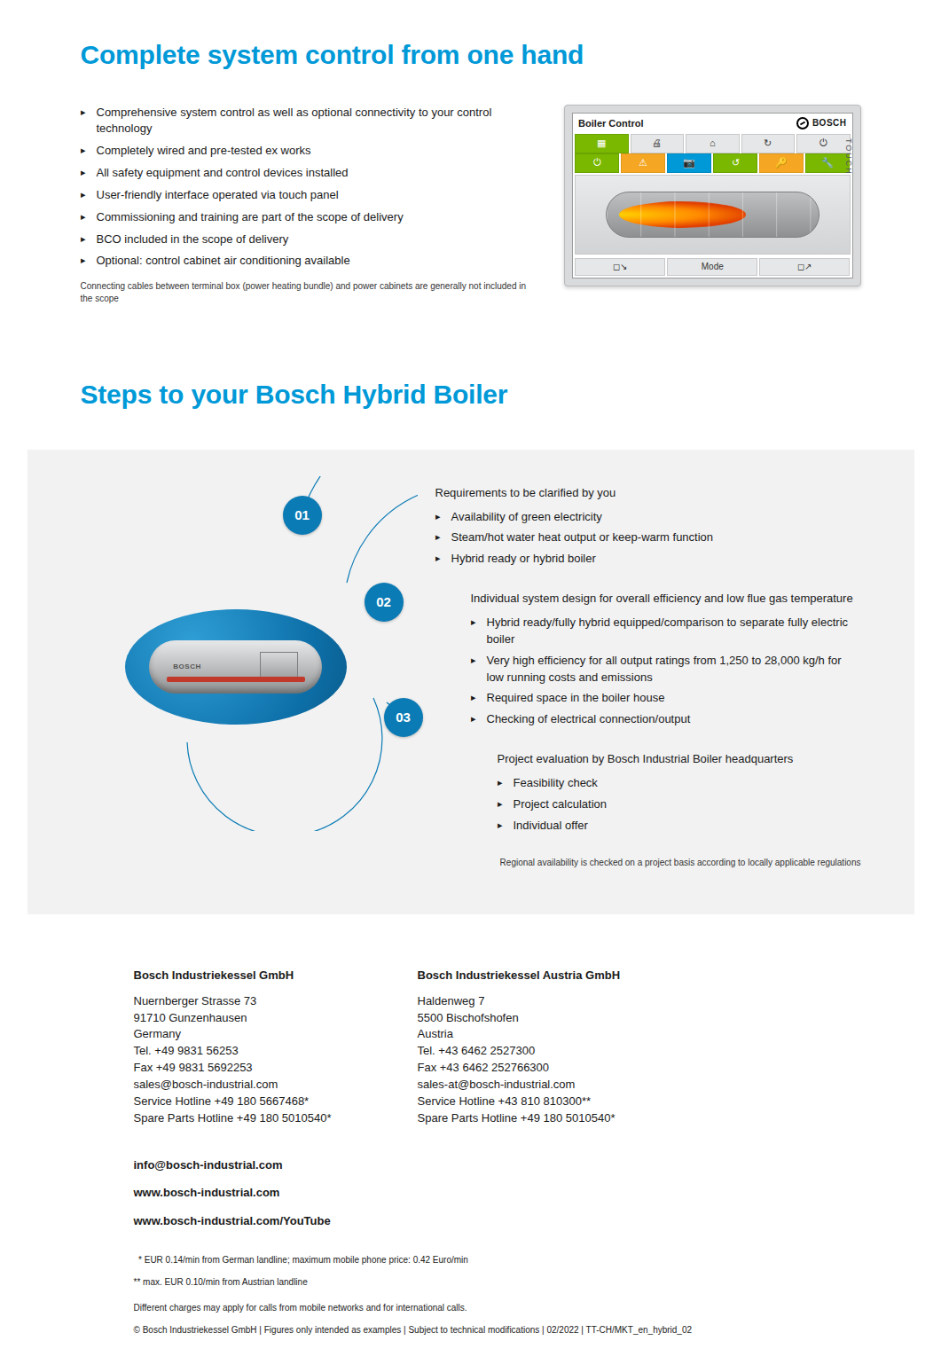Complete system control from one hand
Comprehensive system control as well as optional connectivity to your control technology
Completely wired and pre-tested ex works
All safety equipment and control devices installed
User-friendly interface operated via touch panel
Commissioning and training are part of the scope of delivery
BCO included in the scope of delivery
Optional: control cabinet air conditioning available
Connecting cables between terminal box (power heating bundle) and power cabinets are generally not included in the scope
Boiler Control BOSCH
▦
🖨
⌂
↻
⏻
⏻
⚠
📷
↺
🔑
🔧
◻↘
Mode
◻↗
TOUCH
Steps to your Bosch Hybrid Boiler
01
02
03
Requirements to be clarified by you
Availability of green electricity
Steam/hot water heat output or keep-warm function
Hybrid ready or hybrid boiler
Individual system design for overall efficiency and low flue gas temperature
Hybrid ready/fully hybrid equipped/comparison to separate fully electric boiler
Very high efficiency for all output ratings from 1,250 to 28,000 kg/h for low running costs and emissions
Required space in the boiler house
Checking of electrical connection/output
Project evaluation by Bosch Industrial Boiler headquarters
Feasibility check
Project calculation
Individual offer
Regional availability is checked on a project basis according to locally applicable regulations
Bosch Industriekessel GmbH
Nuernberger Strasse 73
91710 Gunzenhausen
Germany
Tel. +49 9831 56253
Fax +49 9831 5692253
sales@bosch-industrial.com
Service Hotline +49 180 5667468*
Spare Parts Hotline +49 180 5010540*
Bosch Industriekessel Austria GmbH
Haldenweg 7
5500 Bischofshofen
Austria
Tel. +43 6462 2527300
Fax +43 6462 252766300
sales-at@bosch-industrial.com
Service Hotline +43 810 810300**
Spare Parts Hotline +49 180 5010540*
info@bosch-industrial.com
www.bosch-industrial.com
www.bosch-industrial.com/YouTube
* EUR 0.14/min from German landline; maximum mobile phone price: 0.42 Euro/min
** max. EUR 0.10/min from Austrian landline
Different charges may apply for calls from mobile networks and for international calls.
© Bosch Industriekessel GmbH | Figures only intended as examples | Subject to technical modifications | 02/2022 | TT-CH/MKT_en_hybrid_02